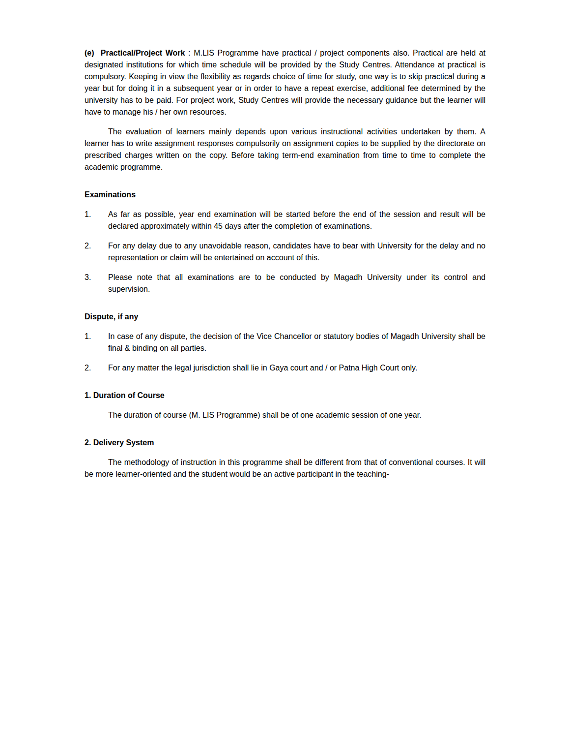(e) Practical/Project Work : M.LIS Programme have practical / project components also. Practical are held at designated institutions for which time schedule will be provided by the Study Centres. Attendance at practical is compulsory. Keeping in view the flexibility as regards choice of time for study, one way is to skip practical during a year but for doing it in a subsequent year or in order to have a repeat exercise, additional fee determined by the university has to be paid. For project work, Study Centres will provide the necessary guidance but the learner will have to manage his / her own resources.
The evaluation of learners mainly depends upon various instructional activities undertaken by them. A learner has to write assignment responses compulsorily on assignment copies to be supplied by the directorate on prescribed charges written on the copy. Before taking term-end examination from time to time to complete the academic programme.
Examinations
As far as possible, year end examination will be started before the end of the session and result will be declared approximately within 45 days after the completion of examinations.
For any delay due to any unavoidable reason, candidates have to bear with University for the delay and no representation or claim will be entertained on account of this.
Please note that all examinations are to be conducted by Magadh University under its control and supervision.
Dispute, if any
In case of any dispute, the decision of the Vice Chancellor or statutory bodies of Magadh University shall be final & binding on all parties.
For any matter the legal jurisdiction shall lie in Gaya court and / or Patna High Court only.
1. Duration of Course
The duration of course (M. LIS Programme) shall be of one academic session of one year.
2. Delivery System
The methodology of instruction in this programme shall be different from that of conventional courses. It will be more learner-oriented and the student would be an active participant in the teaching-